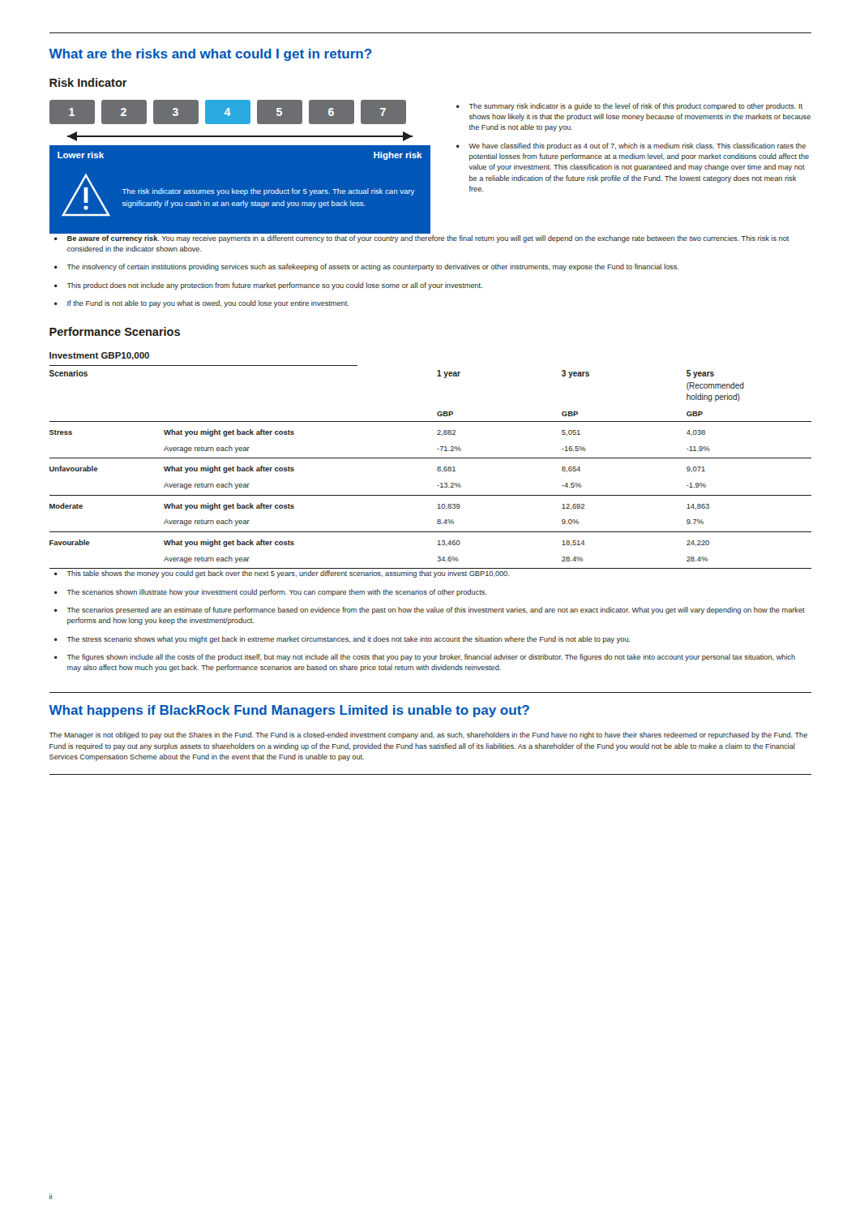What are the risks and what could I get in return?
Risk Indicator
1
2
3
4
5
6
7
Lower risk Higher risk
The risk indicator assumes you keep the product for 5 years. The actual risk can vary significantly if you cash in at an early stage and you may get back less.
The summary risk indicator is a guide to the level of risk of this product compared to other products. It shows how likely it is that the product will lose money because of movements in the markets or because the Fund is not able to pay you.
We have classified this product as 4 out of 7, which is a medium risk class. This classification rates the potential losses from future performance at a medium level, and poor market conditions could affect the value of your investment. This classification is not guaranteed and may change over time and may not be a reliable indication of the future risk profile of the Fund. The lowest category does not mean risk free.
Be aware of currency risk. You may receive payments in a different currency to that of your country and therefore the final return you will get will depend on the exchange rate between the two currencies. This risk is not considered in the indicator shown above.
The insolvency of certain institutions providing services such as safekeeping of assets or acting as counterparty to derivatives or other instruments, may expose the Fund to financial loss.
This product does not include any protection from future market performance so you could lose some or all of your investment.
If the Fund is not able to pay you what is owed, you could lose your entire investment.
Performance Scenarios
Investment GBP10,000
| Scenarios | | 1 year | 3 years | 5 years (Recommended holding period) |
| --- | --- | --- | --- | --- |
| | | GBP | GBP | GBP |
| Stress | What you might get back after costs | 2,882 | 5,051 | 4,038 |
| | Average return each year | -71.2% | -16.5% | -11.9% |
| Unfavourable | What you might get back after costs | 8,681 | 8,654 | 9,071 |
| | Average return each year | -13.2% | -4.5% | -1.9% |
| Moderate | What you might get back after costs | 10,839 | 12,692 | 14,863 |
| | Average return each year | 8.4% | 9.0% | 9.7% |
| Favourable | What you might get back after costs | 13,460 | 18,514 | 24,220 |
| | Average return each year | 34.6% | 28.4% | 28.4% |
This table shows the money you could get back over the next 5 years, under different scenarios, assuming that you invest GBP10,000.
The scenarios shown illustrate how your investment could perform. You can compare them with the scenarios of other products.
The scenarios presented are an estimate of future performance based on evidence from the past on how the value of this investment varies, and are not an exact indicator. What you get will vary depending on how the market performs and how long you keep the investment/product.
The stress scenario shows what you might get back in extreme market circumstances, and it does not take into account the situation where the Fund is not able to pay you.
The figures shown include all the costs of the product itself, but may not include all the costs that you pay to your broker, financial adviser or distributor. The figures do not take into account your personal tax situation, which may also affect how much you get back. The performance scenarios are based on share price total return with dividends reinvested.
What happens if BlackRock Fund Managers Limited is unable to pay out?
The Manager is not obliged to pay out the Shares in the Fund. The Fund is a closed-ended investment company and, as such, shareholders in the Fund have no right to have their shares redeemed or repurchased by the Fund. The Fund is required to pay out any surplus assets to shareholders on a winding up of the Fund, provided the Fund has satisfied all of its liabilities. As a shareholder of the Fund you would not be able to make a claim to the Financial Services Compensation Scheme about the Fund in the event that the Fund is unable to pay out.
ii